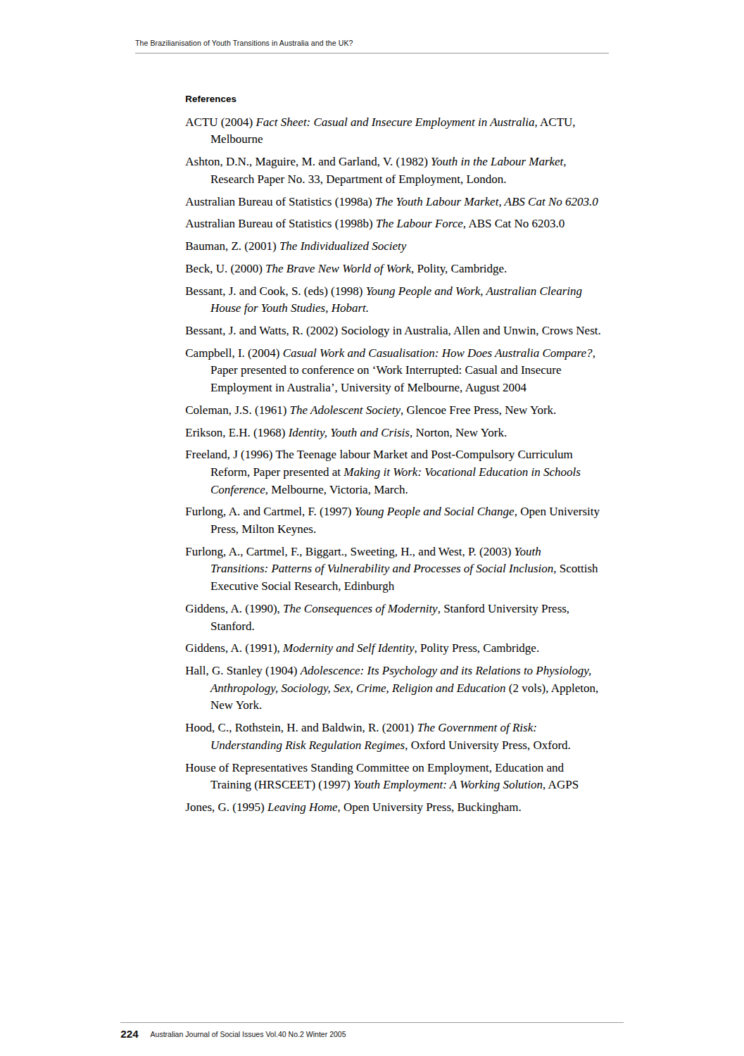The Brazilianisation of Youth Transitions in Australia and the UK?
References
ACTU (2004) Fact Sheet: Casual and Insecure Employment in Australia, ACTU, Melbourne
Ashton, D.N., Maguire, M. and Garland, V. (1982) Youth in the Labour Market, Research Paper No. 33, Department of Employment, London.
Australian Bureau of Statistics (1998a) The Youth Labour Market, ABS Cat No 6203.0
Australian Bureau of Statistics (1998b) The Labour Force, ABS Cat No 6203.0
Bauman, Z. (2001) The Individualized Society
Beck, U. (2000) The Brave New World of Work, Polity, Cambridge.
Bessant, J. and Cook, S. (eds) (1998) Young People and Work, Australian Clearing House for Youth Studies, Hobart.
Bessant, J. and Watts, R. (2002) Sociology in Australia, Allen and Unwin, Crows Nest.
Campbell, I. (2004) Casual Work and Casualisation: How Does Australia Compare?, Paper presented to conference on ‘Work Interrupted: Casual and Insecure Employment in Australia’, University of Melbourne, August 2004
Coleman, J.S. (1961) The Adolescent Society, Glencoe Free Press, New York.
Erikson, E.H. (1968) Identity, Youth and Crisis, Norton, New York.
Freeland, J (1996) The Teenage labour Market and Post-Compulsory Curriculum Reform, Paper presented at Making it Work: Vocational Education in Schools Conference, Melbourne, Victoria, March.
Furlong, A. and Cartmel, F. (1997) Young People and Social Change, Open University Press, Milton Keynes.
Furlong, A., Cartmel, F., Biggart., Sweeting, H., and West, P. (2003) Youth Transitions: Patterns of Vulnerability and Processes of Social Inclusion, Scottish Executive Social Research, Edinburgh
Giddens, A. (1990), The Consequences of Modernity, Stanford University Press, Stanford.
Giddens, A. (1991), Modernity and Self Identity, Polity Press, Cambridge.
Hall, G. Stanley (1904) Adolescence: Its Psychology and its Relations to Physiology, Anthropology, Sociology, Sex, Crime, Religion and Education (2 vols), Appleton, New York.
Hood, C., Rothstein, H. and Baldwin, R. (2001) The Government of Risk: Understanding Risk Regulation Regimes, Oxford University Press, Oxford.
House of Representatives Standing Committee on Employment, Education and Training (HRSCEET) (1997) Youth Employment: A Working Solution, AGPS
Jones, G. (1995) Leaving Home, Open University Press, Buckingham.
224 Australian Journal of Social Issues Vol.40 No.2 Winter 2005